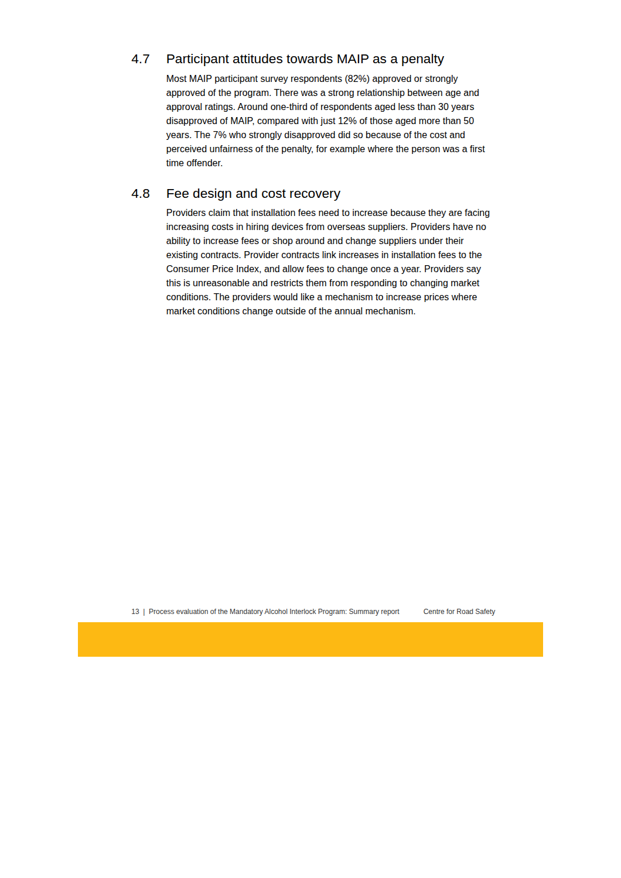4.7 Participant attitudes towards MAIP as a penalty
Most MAIP participant survey respondents (82%) approved or strongly approved of the program. There was a strong relationship between age and approval ratings. Around one-third of respondents aged less than 30 years disapproved of MAIP, compared with just 12% of those aged more than 50 years. The 7% who strongly disapproved did so because of the cost and perceived unfairness of the penalty, for example where the person was a first time offender.
4.8 Fee design and cost recovery
Providers claim that installation fees need to increase because they are facing increasing costs in hiring devices from overseas suppliers. Providers have no ability to increase fees or shop around and change suppliers under their existing contracts. Provider contracts link increases in installation fees to the Consumer Price Index, and allow fees to change once a year. Providers say this is unreasonable and restricts them from responding to changing market conditions. The providers would like a mechanism to increase prices where market conditions change outside of the annual mechanism.
13 | Process evaluation of the Mandatory Alcohol Interlock Program: Summary report Centre for Road Safety